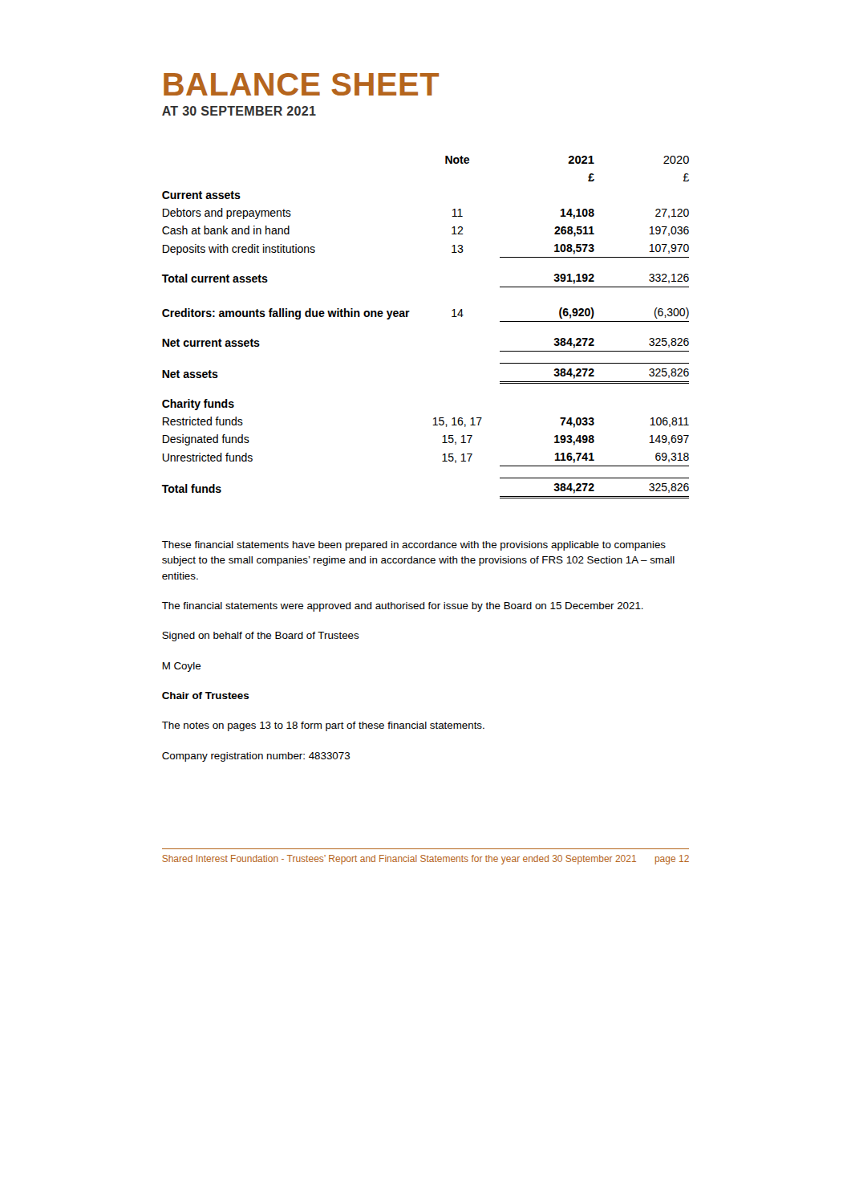BALANCE SHEET
AT 30 SEPTEMBER 2021
| | Note | 2021 | 2020 |
| | | £ | £ |
| Current assets | | | |
| Debtors and prepayments | 11 | 14,108 | 27,120 |
| Cash at bank and in hand | 12 | 268,511 | 197,036 |
| Deposits with credit institutions | 13 | 108,573 | 107,970 |
| Total current assets | | 391,192 | 332,126 |
| Creditors: amounts falling due within one year | 14 | (6,920) | (6,300) |
| Net current assets | | 384,272 | 325,826 |
| Net assets | | 384,272 | 325,826 |
| Charity funds | | | |
| Restricted funds | 15, 16, 17 | 74,033 | 106,811 |
| Designated funds | 15, 17 | 193,498 | 149,697 |
| Unrestricted funds | 15, 17 | 116,741 | 69,318 |
| Total funds | | 384,272 | 325,826 |
These financial statements have been prepared in accordance with the provisions applicable to companies subject to the small companies’ regime and in accordance with the provisions of FRS 102 Section 1A – small entities.
The financial statements were approved and authorised for issue by the Board on 15 December 2021.
Signed on behalf of the Board of Trustees
M Coyle
Chair of Trustees
The notes on pages 13 to 18 form part of these financial statements.
Company registration number: 4833073
Shared Interest Foundation - Trustees’ Report and Financial Statements for the year ended 30 September 2021 page 12